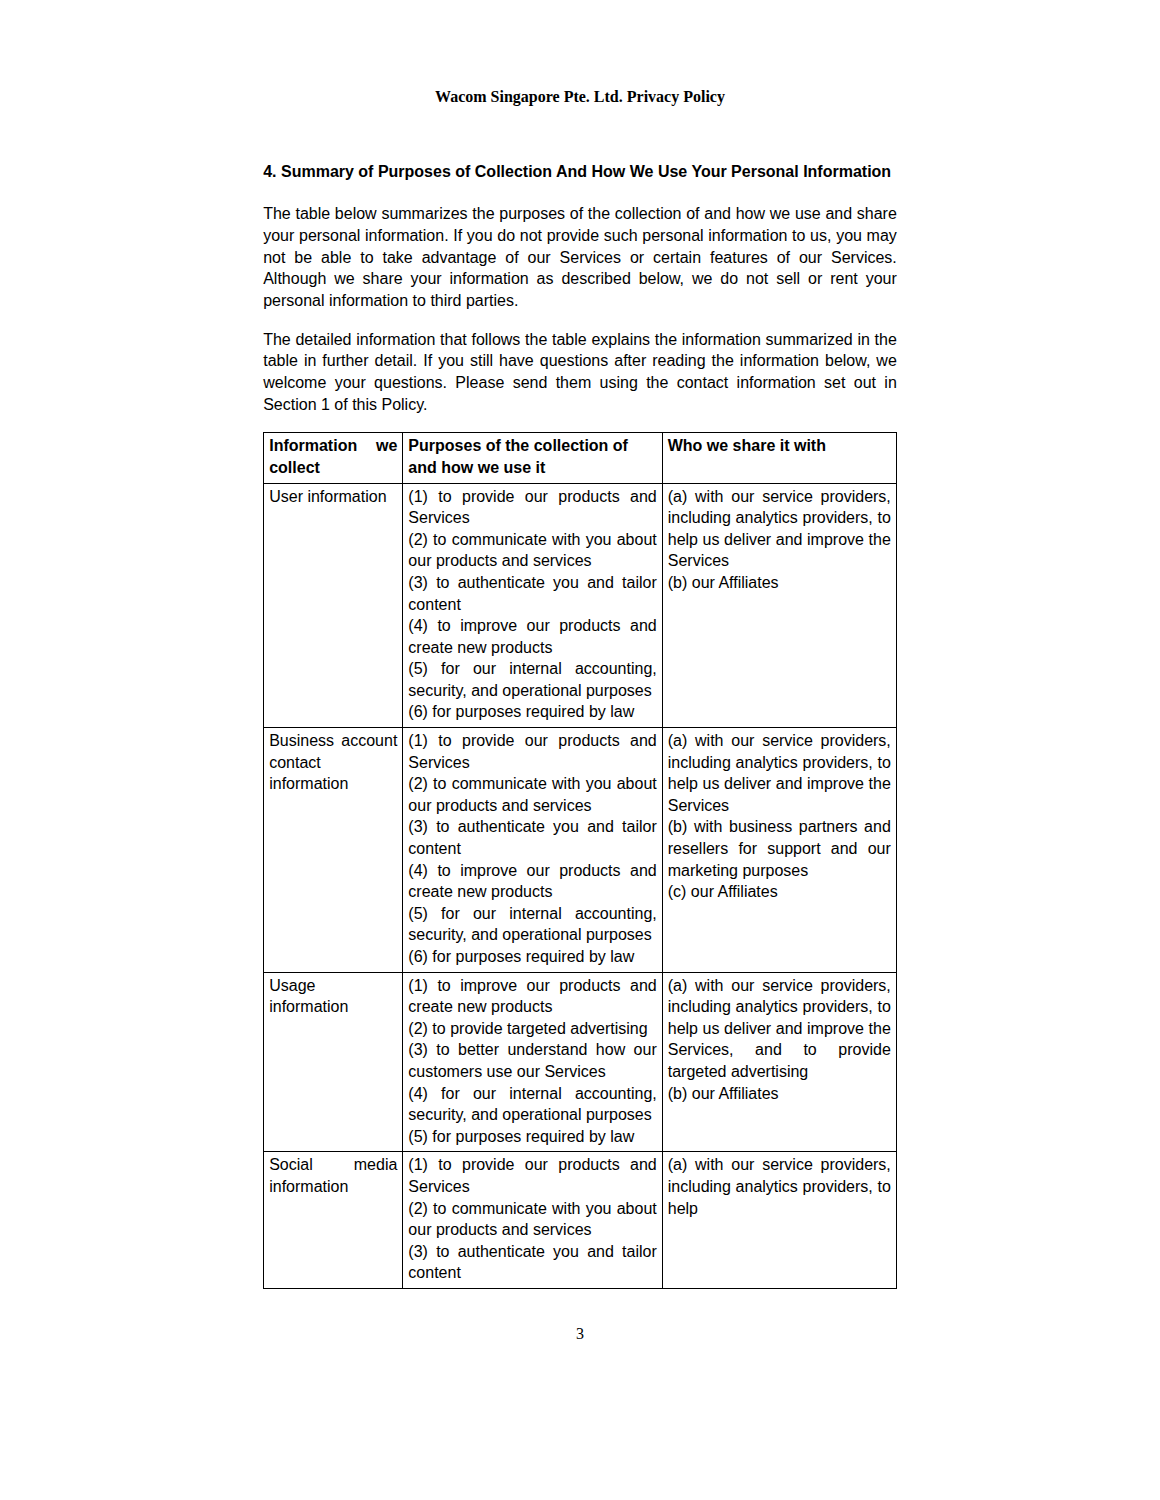Wacom Singapore Pte. Ltd. Privacy Policy
4. Summary of Purposes of Collection And How We Use Your Personal Information
The table below summarizes the purposes of the collection of and how we use and share your personal information. If you do not provide such personal information to us, you may not be able to take advantage of our Services or certain features of our Services. Although we share your information as described below, we do not sell or rent your personal information to third parties.
The detailed information that follows the table explains the information summarized in the table in further detail. If you still have questions after reading the information below, we welcome your questions. Please send them using the contact information set out in Section 1 of this Policy.
| Information we collect | Purposes of the collection of and how we use it | Who we share it with |
| --- | --- | --- |
| User information | (1) to provide our products and Services (2) to communicate with you about our products and services (3) to authenticate you and tailor content (4) to improve our products and create new products (5) for our internal accounting, security, and operational purposes (6) for purposes required by law | (a) with our service providers, including analytics providers, to help us deliver and improve the Services (b) our Affiliates |
| Business account contact information | (1) to provide our products and Services (2) to communicate with you about our products and services (3) to authenticate you and tailor content (4) to improve our products and create new products (5) for our internal accounting, security, and operational purposes (6) for purposes required by law | (a) with our service providers, including analytics providers, to help us deliver and improve the Services (b) with business partners and resellers for support and our marketing purposes (c) our Affiliates |
| Usage information | (1) to improve our products and create new products (2) to provide targeted advertising (3) to better understand how our customers use our Services (4) for our internal accounting, security, and operational purposes (5) for purposes required by law | (a) with our service providers, including analytics providers, to help us deliver and improve the Services, and to provide targeted advertising (b) our Affiliates |
| Social media information | (1) to provide our products and Services (2) to communicate with you about our products and services (3) to authenticate you and tailor content | (a) with our service providers, including analytics providers, to help |
3